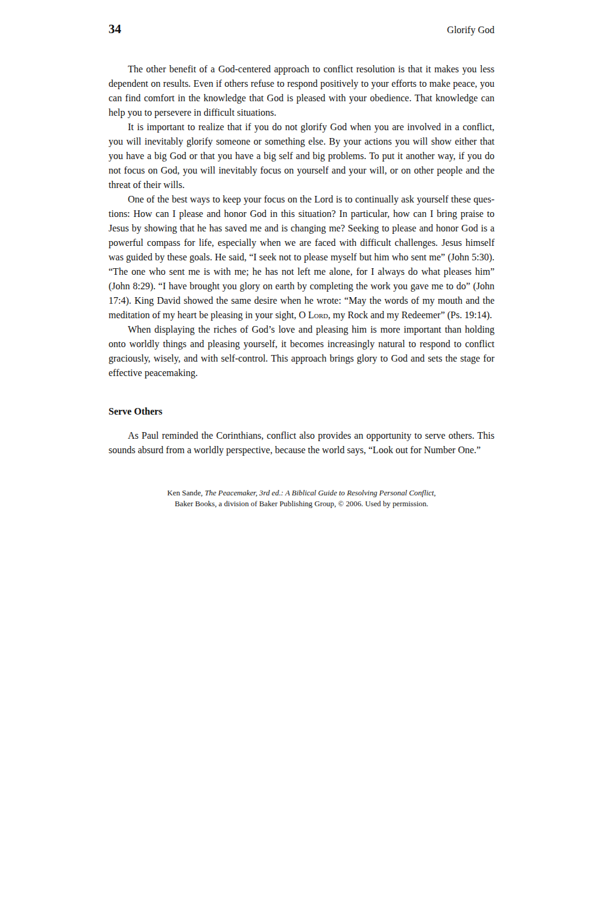34 Glorify God
The other benefit of a God-centered approach to conflict resolution is that it makes you less dependent on results. Even if others refuse to respond positively to your efforts to make peace, you can find comfort in the knowledge that God is pleased with your obedience. That knowledge can help you to persevere in difficult situations.
It is important to realize that if you do not glorify God when you are involved in a conflict, you will inevitably glorify someone or something else. By your actions you will show either that you have a big God or that you have a big self and big problems. To put it another way, if you do not focus on God, you will inevitably focus on yourself and your will, or on other people and the threat of their wills.
One of the best ways to keep your focus on the Lord is to continually ask yourself these questions: How can I please and honor God in this situation? In particular, how can I bring praise to Jesus by showing that he has saved me and is changing me? Seeking to please and honor God is a powerful compass for life, especially when we are faced with difficult challenges. Jesus himself was guided by these goals. He said, “I seek not to please myself but him who sent me” (John 5:30). “The one who sent me is with me; he has not left me alone, for I always do what pleases him” (John 8:29). “I have brought you glory on earth by completing the work you gave me to do” (John 17:4). King David showed the same desire when he wrote: “May the words of my mouth and the meditation of my heart be pleasing in your sight, O Lord, my Rock and my Redeemer” (Ps. 19:14).
When displaying the riches of God’s love and pleasing him is more important than holding onto worldly things and pleasing yourself, it becomes increasingly natural to respond to conflict graciously, wisely, and with self-control. This approach brings glory to God and sets the stage for effective peacemaking.
Serve Others
As Paul reminded the Corinthians, conflict also provides an opportunity to serve others. This sounds absurd from a worldly perspective, because the world says, “Look out for Number One.”
Ken Sande, The Peacemaker, 3rd ed.: A Biblical Guide to Resolving Personal Conflict,
Baker Books, a division of Baker Publishing Group, © 2006. Used by permission.